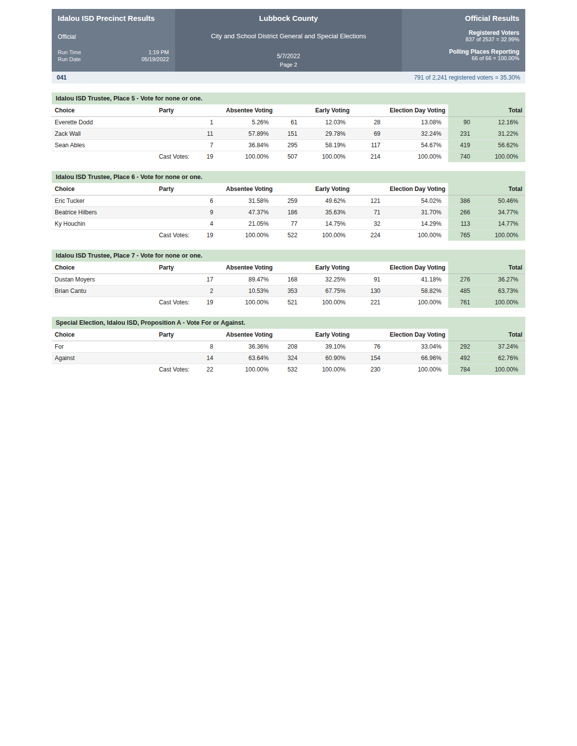Idalou ISD Precinct Results
Official
Run Time 1:19 PM
Run Date 05/19/2022
Lubbock County
City and School District General and Special Elections
5/7/2022
Page 2
Official Results
Registered Voters
837 of 2537 = 32.99%
Polling Places Reporting
66 of 66 = 100.00%
041 791 of 2,241 registered voters = 35.30%
Idalou ISD Trustee, Place 5 - Vote for none or one.
| Choice | Party | Absentee Voting | Early Voting | Election Day Voting | Total |
| --- | --- | --- | --- | --- | --- |
| Everette Dodd | | 1 | 5.26% | 61 | 12.03% | 28 | 13.08% | 90 | 12.16% |
| Zack Wall | | 11 | 57.89% | 151 | 29.78% | 69 | 32.24% | 231 | 31.22% |
| Sean Ables | | 7 | 36.84% | 295 | 58.19% | 117 | 54.67% | 419 | 56.62% |
| | Cast Votes: | 19 | 100.00% | 507 | 100.00% | 214 | 100.00% | 740 | 100.00% |
Idalou ISD Trustee, Place 6 - Vote for none or one.
| Choice | Party | Absentee Voting | Early Voting | Election Day Voting | Total |
| --- | --- | --- | --- | --- | --- |
| Eric Tucker | | 6 | 31.58% | 259 | 49.62% | 121 | 54.02% | 386 | 50.46% |
| Beatrice Hilbers | | 9 | 47.37% | 186 | 35.63% | 71 | 31.70% | 266 | 34.77% |
| Ky Houchin | | 4 | 21.05% | 77 | 14.75% | 32 | 14.29% | 113 | 14.77% |
| | Cast Votes: | 19 | 100.00% | 522 | 100.00% | 224 | 100.00% | 765 | 100.00% |
Idalou ISD Trustee, Place 7 - Vote for none or one.
| Choice | Party | Absentee Voting | Early Voting | Election Day Voting | Total |
| --- | --- | --- | --- | --- | --- |
| Dustan Moyers | | 17 | 89.47% | 168 | 32.25% | 91 | 41.18% | 276 | 36.27% |
| Brian Cantu | | 2 | 10.53% | 353 | 67.75% | 130 | 58.82% | 485 | 63.73% |
| | Cast Votes: | 19 | 100.00% | 521 | 100.00% | 221 | 100.00% | 761 | 100.00% |
Special Election, Idalou ISD, Proposition A - Vote For or Against.
| Choice | Party | Absentee Voting | Early Voting | Election Day Voting | Total |
| --- | --- | --- | --- | --- | --- |
| For | | 8 | 36.36% | 208 | 39.10% | 76 | 33.04% | 292 | 37.24% |
| Against | | 14 | 63.64% | 324 | 60.90% | 154 | 66.96% | 492 | 62.76% |
| | Cast Votes: | 22 | 100.00% | 532 | 100.00% | 230 | 100.00% | 784 | 100.00% |